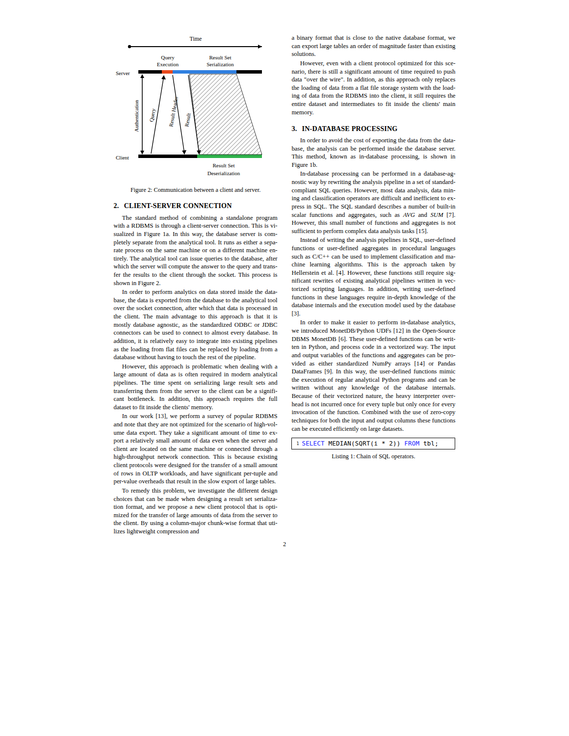Time Query Execution Result Set Serialization Server Client Authentication Query Result Header Result Result Set Deserialization
Figure 2: Communication between a client and server.
2. CLIENT-SERVER CONNECTION
The standard method of combining a standalone program with a RDBMS is through a client-server connection. This is visualized in Figure 1a. In this way, the database server is completely separate from the analytical tool. It runs as either a separate process on the same machine or on a different machine entirely. The analytical tool can issue queries to the database, after which the server will compute the answer to the query and transfer the results to the client through the socket. This process is shown in Figure 2.
In order to perform analytics on data stored inside the database, the data is exported from the database to the analytical tool over the socket connection, after which that data is processed in the client. The main advantage to this approach is that it is mostly database agnostic, as the standardized ODBC or JDBC connectors can be used to connect to almost every database. In addition, it is relatively easy to integrate into existing pipelines as the loading from flat files can be replaced by loading from a database without having to touch the rest of the pipeline.
However, this approach is problematic when dealing with a large amount of data as is often required in modern analytical pipelines. The time spent on serializing large result sets and transferring them from the server to the client can be a significant bottleneck. In addition, this approach requires the full dataset to fit inside the clients' memory.
In our work [13], we perform a survey of popular RDBMS and note that they are not optimized for the scenario of high-volume data export. They take a significant amount of time to export a relatively small amount of data even when the server and client are located on the same machine or connected through a high-throughput network connection. This is because existing client protocols were designed for the transfer of a small amount of rows in OLTP workloads, and have significant per-tuple and per-value overheads that result in the slow export of large tables.
To remedy this problem, we investigate the different design choices that can be made when designing a result set serialization format, and we propose a new client protocol that is optimized for the transfer of large amounts of data from the server to the client. By using a column-major chunk-wise format that utilizes lightweight compression and
a binary format that is close to the native database format, we can export large tables an order of magnitude faster than existing solutions.
However, even with a client protocol optimized for this scenario, there is still a significant amount of time required to push data "over the wire". In addition, as this approach only replaces the loading of data from a flat file storage system with the loading of data from the RDBMS into the client, it still requires the entire dataset and intermediates to fit inside the clients' main memory.
3. IN-DATABASE PROCESSING
In order to avoid the cost of exporting the data from the database, the analysis can be performed inside the database server. This method, known as in-database processing, is shown in Figure 1b.
In-database processing can be performed in a database-agnostic way by rewriting the analysis pipeline in a set of standard-compliant SQL queries. However, most data analysis, data mining and classification operators are difficult and inefficient to express in SQL. The SQL standard describes a number of built-in scalar functions and aggregates, such as AVG and SUM [7]. However, this small number of functions and aggregates is not sufficient to perform complex data analysis tasks [15].
Instead of writing the analysis pipelines in SQL, user-defined functions or user-defined aggregates in procedural languages such as C/C++ can be used to implement classification and machine learning algorithms. This is the approach taken by Hellerstein et al. [4]. However, these functions still require significant rewrites of existing analytical pipelines written in vectorized scripting languages. In addition, writing user-defined functions in these languages require in-depth knowledge of the database internals and the execution model used by the database [3].
In order to make it easier to perform in-database analytics, we introduced MonetDB/Python UDFs [12] in the Open-Source DBMS MonetDB [6]. These user-defined functions can be written in Python, and process code in a vectorized way. The input and output variables of the functions and aggregates can be provided as either standardized NumPy arrays [14] or Pandas DataFrames [9]. In this way, the user-defined functions mimic the execution of regular analytical Python programs and can be written without any knowledge of the database internals. Because of their vectorized nature, the heavy interpreter overhead is not incurred once for every tuple but only once for every invocation of the function. Combined with the use of zero-copy techniques for both the input and output columns these functions can be executed efficiently on large datasets.
1 SELECT MEDIAN(SQRT(i * 2)) FROM tbl;
Listing 1: Chain of SQL operators.
2